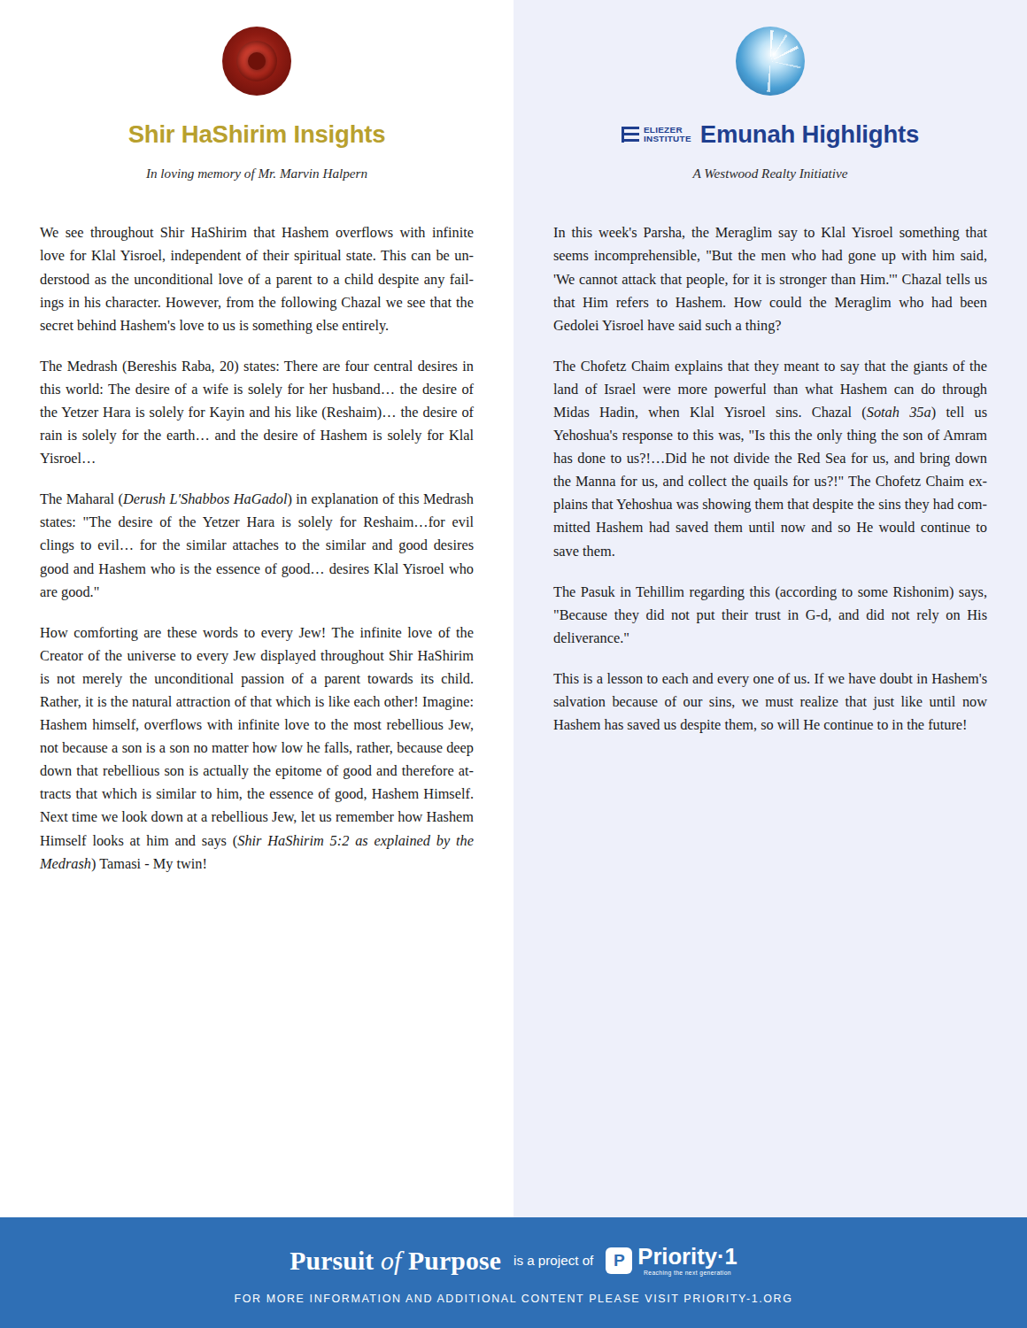Shir HaShirim Insights
In loving memory of Mr. Marvin Halpern
We see throughout Shir HaShirim that Hashem overflows with infinite love for Klal Yisroel, independent of their spiritual state. This can be understood as the unconditional love of a parent to a child despite any failings in his character. However, from the following Chazal we see that the secret behind Hashem's love to us is something else entirely.
The Medrash (Bereshis Raba, 20) states: There are four central desires in this world: The desire of a wife is solely for her husband… the desire of the Yetzer Hara is solely for Kayin and his like (Reshaim)… the desire of rain is solely for the earth… and the desire of Hashem is solely for Klal Yisroel…
The Maharal (Derush L'Shabbos HaGadol) in explanation of this Medrash states: "The desire of the Yetzer Hara is solely for Reshaim…for evil clings to evil… for the similar attaches to the similar and good desires good and Hashem who is the essence of good… desires Klal Yisroel who are good."
How comforting are these words to every Jew! The infinite love of the Creator of the universe to every Jew displayed throughout Shir HaShirim is not merely the unconditional passion of a parent towards its child. Rather, it is the natural attraction of that which is like each other! Imagine: Hashem himself, overflows with infinite love to the most rebellious Jew, not because a son is a son no matter how low he falls, rather, because deep down that rebellious son is actually the epitome of good and therefore attracts that which is similar to him, the essence of good, Hashem Himself. Next time we look down at a rebellious Jew, let us remember how Hashem Himself looks at him and says (Shir HaShirim 5:2 as explained by the Medrash) Tamasi - My twin!
Eliezer
Institute Emunah Highlights
A Westwood Realty Initiative
In this week's Parsha, the Meraglim say to Klal Yisroel something that seems incomprehensible, "But the men who had gone up with him said, 'We cannot attack that people, for it is stronger than Him.'" Chazal tells us that Him refers to Hashem. How could the Meraglim who had been Gedolei Yisroel have said such a thing?
The Chofetz Chaim explains that they meant to say that the giants of the land of Israel were more powerful than what Hashem can do through Midas Hadin, when Klal Yisroel sins. Chazal (Sotah 35a) tell us Yehoshua's response to this was, "Is this the only thing the son of Amram has done to us?!…Did he not divide the Red Sea for us, and bring down the Manna for us, and collect the quails for us?!" The Chofetz Chaim explains that Yehoshua was showing them that despite the sins they had committed Hashem had saved them until now and so He would continue to save them.
The Pasuk in Tehillim regarding this (according to some Rishonim) says, "Because they did not put their trust in G-d, and did not rely on His deliverance."
This is a lesson to each and every one of us. If we have doubt in Hashem's salvation because of our sins, we must realize that just like until now Hashem has saved us despite them, so will He continue to in the future!
Pursuit of Purpose is a project of P Priority·1Reaching the next generation
For more information and additional content please visit priority-1.org